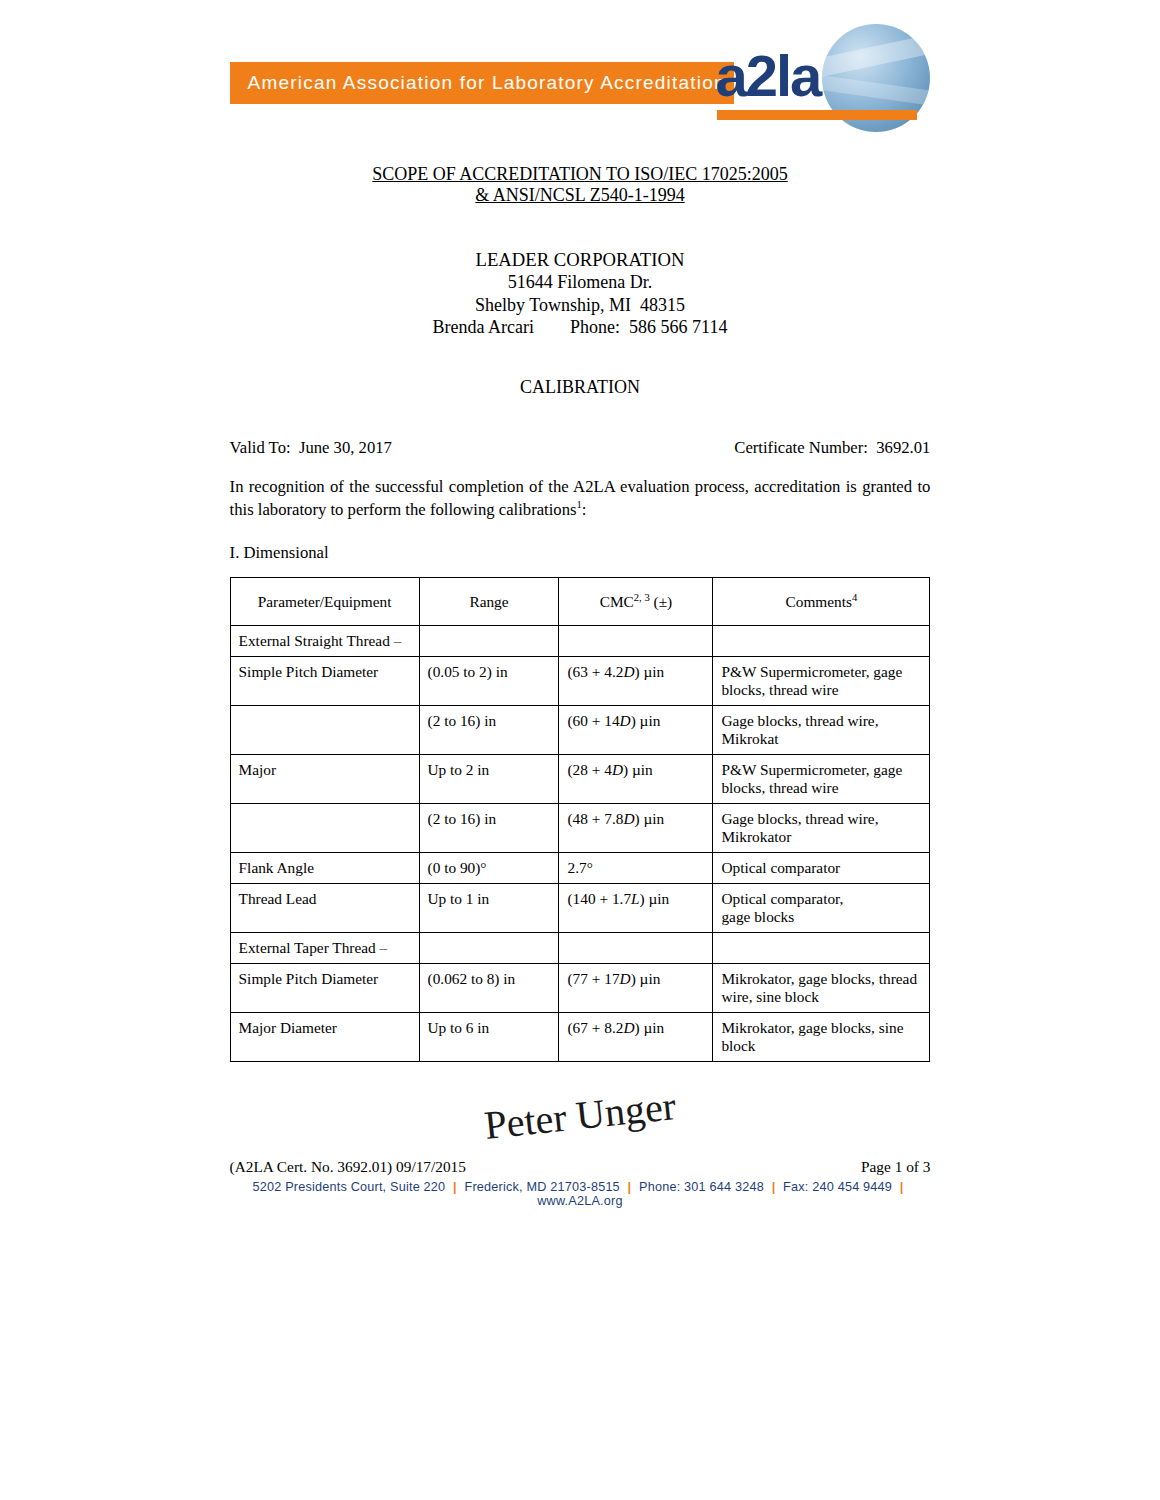American Association for Laboratory Accreditation
a2la
SCOPE OF ACCREDITATION TO ISO/IEC 17025:2005
& ANSI/NCSL Z540-1-1994
LEADER CORPORATION
51644 Filomena Dr.
Shelby Township, MI 48315
Brenda Arcari Phone: 586 566 7114
CALIBRATION
Valid To: June 30, 2017
Certificate Number: 3692.01
In recognition of the successful completion of the A2LA evaluation process, accreditation is granted to this laboratory to perform the following calibrations1:
I. Dimensional
| Parameter/Equipment | Range | CMC 2, 3 (±) | Comments 4 |
| --- | --- | --- | --- |
| External Straight Thread – | | | |
| Simple Pitch Diameter | (0.05 to 2) in | (63 + 4.2 D ) µin | P&W Supermicrometer, gage blocks, thread wire |
| | (2 to 16) in | (60 + 14 D ) µin | Gage blocks, thread wire, Mikrokat |
| Major | Up to 2 in | (28 + 4 D ) µin | P&W Supermicrometer, gage blocks, thread wire |
| | (2 to 16) in | (48 + 7.8 D ) µin | Gage blocks, thread wire, Mikrokator |
| Flank Angle | (0 to 90)° | 2.7° | Optical comparator |
| Thread Lead | Up to 1 in | (140 + 1.7 L ) µin | Optical comparator, gage blocks |
| External Taper Thread – | | | |
| Simple Pitch Diameter | (0.062 to 8) in | (77 + 17 D ) µin | Mikrokator, gage blocks, thread wire, sine block |
| Major Diameter | Up to 6 in | (67 + 8.2 D ) µin | Mikrokator, gage blocks, sine block |
Peter Unger
(A2LA Cert. No. 3692.01) 09/17/2015
Page 1 of 3
5202 Presidents Court, Suite 220 | Frederick, MD 21703-8515 | Phone: 301 644 3248 | Fax: 240 454 9449 | www.A2LA.org